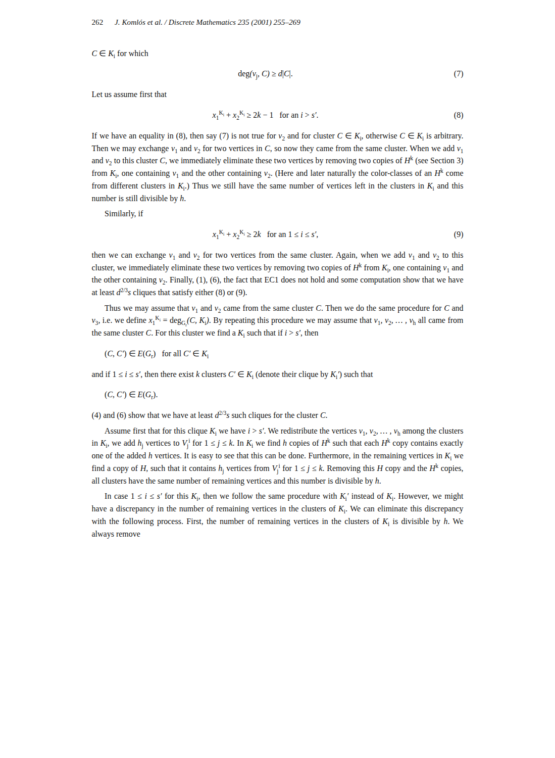262 J. Komlós et al. / Discrete Mathematics 235 (2001) 255–269
C ∈ Ki for which
deg(vj, C) ≥ d|C|. (7)
Let us assume first that
x1Ki + x2Ki ≥ 2k − 1 for an i > s′. (8)
If we have an equality in (8), then say (7) is not true for v2 and for cluster C ∈ Ki, otherwise C ∈ Ki is arbitrary. Then we may exchange v1 and v2 for two vertices in C, so now they came from the same cluster. When we add v1 and v2 to this cluster C, we immediately eliminate these two vertices by removing two copies of Hk (see Section 3) from Ki, one containing v1 and the other containing v2. (Here and later naturally the color-classes of an Hk come from different clusters in Ki.) Thus we still have the same number of vertices left in the clusters in Ki and this number is still divisible by h.
Similarly, if
x1Ki + x2Ki ≥ 2k for an 1 ≤ i ≤ s′, (9)
then we can exchange v1 and v2 for two vertices from the same cluster. Again, when we add v1 and v2 to this cluster, we immediately eliminate these two vertices by removing two copies of Hk from Ki, one containing v1 and the other containing v2. Finally, (1), (6), the fact that EC1 does not hold and some computation show that we have at least d2/3s cliques that satisfy either (8) or (9).
Thus we may assume that v1 and v2 came from the same cluster C. Then we do the same procedure for C and v3, i.e. we define x1Ki = degGr(C, Ki). By repeating this procedure we may assume that v1, v2, … , vh all came from the same cluster C. For this cluster we find a Ki such that if i > s′, then
(C, C′) ∈ E(Gr) for all C′ ∈ Ki
and if 1 ≤ i ≤ s′, then there exist k clusters C′ ∈ Ki (denote their clique by Ki′) such that
(C, C′) ∈ E(Gr).
(4) and (6) show that we have at least d2/3s such cliques for the cluster C.
Assume first that for this clique Ki we have i > s′. We redistribute the vertices v1, v2, … , vh among the clusters in Ki, we add hj vertices to Vji for 1 ≤ j ≤ k. In Ki we find h copies of Hk such that each Hk copy contains exactly one of the added h vertices. It is easy to see that this can be done. Furthermore, in the remaining vertices in Ki we find a copy of H, such that it contains hj vertices from Vji for 1 ≤ j ≤ k. Removing this H copy and the Hk copies, all clusters have the same number of remaining vertices and this number is divisible by h.
In case 1 ≤ i ≤ s′ for this Ki, then we follow the same procedure with Ki′ instead of Ki. However, we might have a discrepancy in the number of remaining vertices in the clusters of Ki. We can eliminate this discrepancy with the following process. First, the number of remaining vertices in the clusters of Ki is divisible by h. We always remove